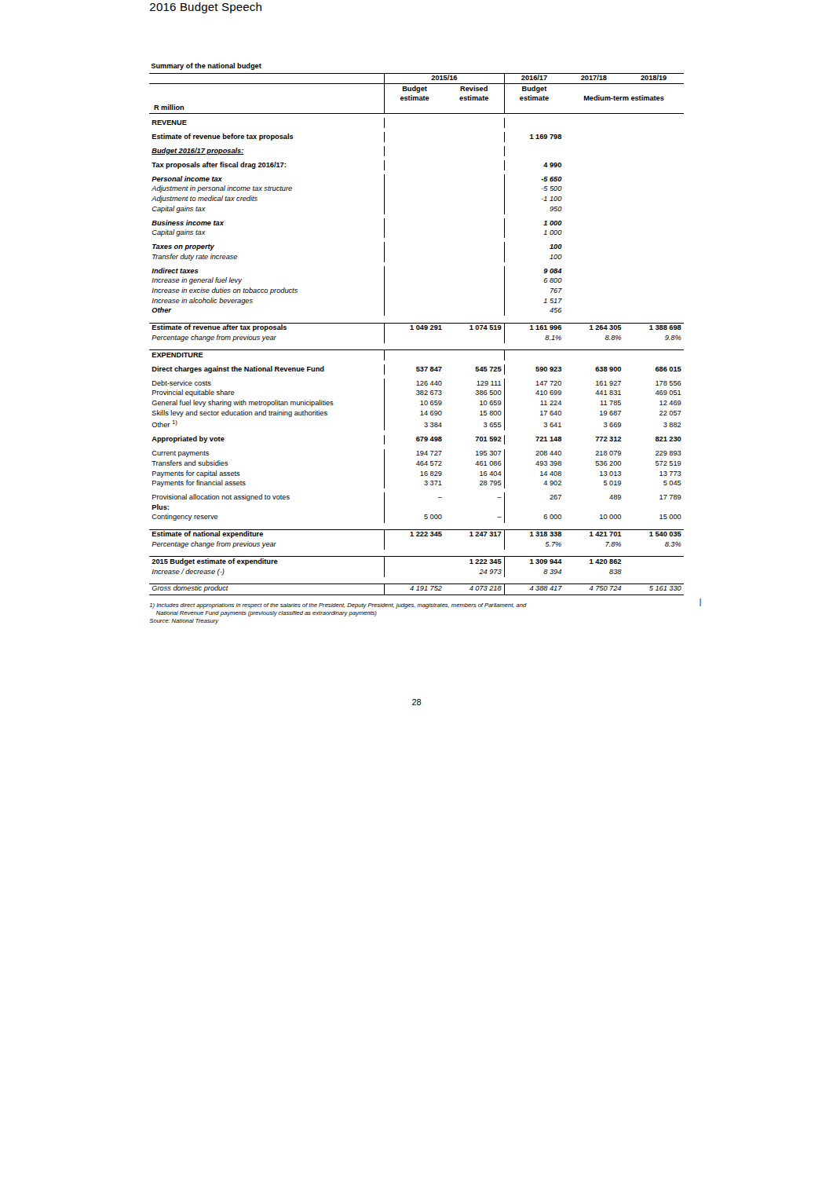2016 Budget Speech
Summary of the national budget
| | 2015/16 | 2016/17 | 2017/18 | 2018/19 |
| | Budget estimate | Revised estimate | Budget estimate | Medium-term estimates |
| R million | | | | | |
| REVENUE | | | | | |
| Estimate of revenue before tax proposals | | | 1 169 798 | | |
| Budget 2016/17 proposals: | | | | | |
| Tax proposals after fiscal drag 2016/17: | | | 4 990 | | |
| Personal income tax | | | -5 650 | | |
| Adjustment in personal income tax structure | | | -5 500 | | |
| Adjustment to medical tax credits | | | -1 100 | | |
| Capital gains tax | | | 950 | | |
| Business income tax | | | 1 000 | | |
| Capital gains tax | | | 1 000 | | |
| Taxes on property | | | 100 | | |
| Transfer duty rate increase | | | 100 | | |
| Indirect taxes | | | 9 084 | | |
| Increase in general fuel levy | | | 6 800 | | |
| Increase in excise duties on tobacco products | | | 767 | | |
| Increase in alcoholic beverages | | | 1 517 | | |
| Other | | | 456 | | |
| Estimate of revenue after tax proposals | 1 049 291 | 1 074 519 | 1 161 996 | 1 264 305 | 1 388 698 |
| Percentage change from previous year | | | 8.1% | 8.8% | 9.8% |
| EXPENDITURE | | | | | |
| Direct charges against the National Revenue Fund | 537 847 | 545 725 | 590 923 | 638 900 | 686 015 |
| Debt-service costs | 126 440 | 129 111 | 147 720 | 161 927 | 178 556 |
| Provincial equitable share | 382 673 | 386 500 | 410 699 | 441 831 | 469 051 |
| General fuel levy sharing with metropolitan municipalities | 10 659 | 10 659 | 11 224 | 11 785 | 12 469 |
| Skills levy and sector education and training authorities | 14 690 | 15 800 | 17 640 | 19 687 | 22 057 |
| Other 1) | 3 384 | 3 655 | 3 641 | 3 669 | 3 882 |
| Appropriated by vote | 679 498 | 701 592 | 721 148 | 772 312 | 821 230 |
| Current payments | 194 727 | 195 307 | 208 440 | 218 079 | 229 893 |
| Transfers and subsidies | 464 572 | 461 086 | 493 398 | 536 200 | 572 519 |
| Payments for capital assets | 16 829 | 16 404 | 14 408 | 13 013 | 13 773 |
| Payments for financial assets | 3 371 | 28 795 | 4 902 | 5 019 | 5 045 |
| Provisional allocation not assigned to votes | – | – | 267 | 489 | 17 789 |
| Plus: | | | | | |
| Contingency reserve | 5 000 | – | 6 000 | 10 000 | 15 000 |
| Estimate of national expenditure | 1 222 345 | 1 247 317 | 1 318 338 | 1 421 701 | 1 540 035 |
| Percentage change from previous year | | | 5.7% | 7.8% | 8.3% |
| 2015 Budget estimate of expenditure | | 1 222 345 | 1 309 944 | 1 420 862 | |
| Increase / decrease (-) | | 24 973 | 8 394 | 838 | |
| Gross domestic product | 4 191 752 | 4 073 218 | 4 388 417 | 4 750 724 | 5 161 330 |
1) Includes direct appropriations in respect of the salaries of the President, Deputy President, judges, magistrates, members of Parliament, and
National Revenue Fund payments (previously classified as extraordinary payments)
Source: National Treasury
|
28